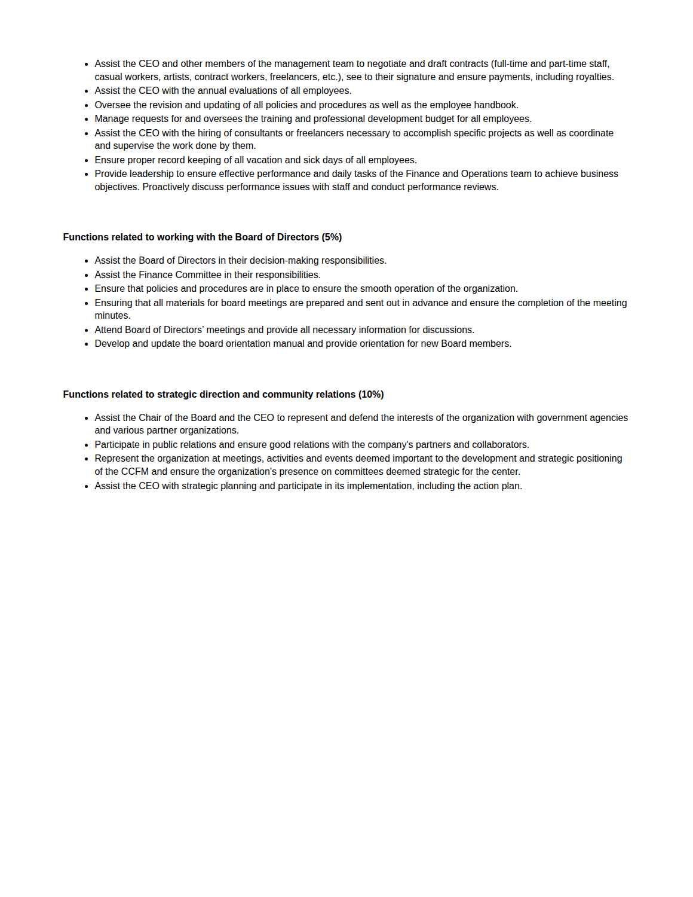Assist the CEO and other members of the management team to negotiate and draft contracts (full-time and part-time staff, casual workers, artists, contract workers, freelancers, etc.), see to their signature and ensure payments, including royalties.
Assist the CEO with the annual evaluations of all employees.
Oversee the revision and updating of all policies and procedures as well as the employee handbook.
Manage requests for and oversees the training and professional development budget for all employees.
Assist the CEO with the hiring of consultants or freelancers necessary to accomplish specific projects as well as coordinate and supervise the work done by them.
Ensure proper record keeping of all vacation and sick days of all employees.
Provide leadership to ensure effective performance and daily tasks of the Finance and Operations team to achieve business objectives. Proactively discuss performance issues with staff and conduct performance reviews.
Functions related to working with the Board of Directors (5%)
Assist the Board of Directors in their decision-making responsibilities.
Assist the Finance Committee in their responsibilities.
Ensure that policies and procedures are in place to ensure the smooth operation of the organization.
Ensuring that all materials for board meetings are prepared and sent out in advance and ensure the completion of the meeting minutes.
Attend Board of Directors’ meetings and provide all necessary information for discussions.
Develop and update the board orientation manual and provide orientation for new Board members.
Functions related to strategic direction and community relations (10%)
Assist the Chair of the Board and the CEO to represent and defend the interests of the organization with government agencies and various partner organizations.
Participate in public relations and ensure good relations with the company's partners and collaborators.
Represent the organization at meetings, activities and events deemed important to the development and strategic positioning of the CCFM and ensure the organization's presence on committees deemed strategic for the center.
Assist the CEO with strategic planning and participate in its implementation, including the action plan.